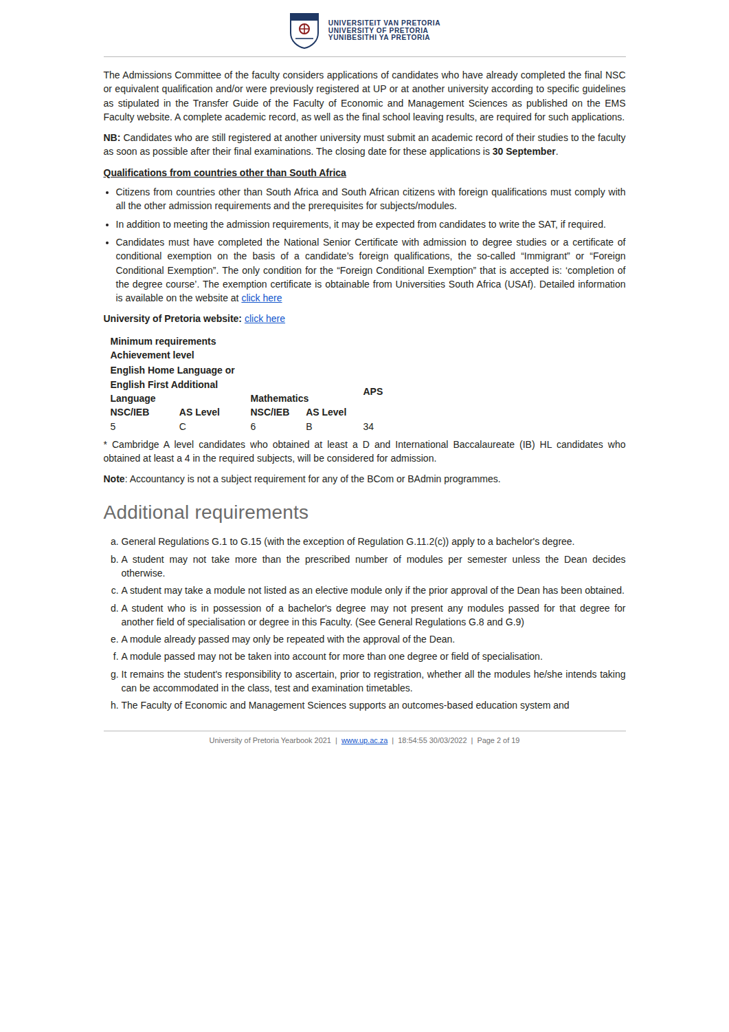UNIVERSITEIT VAN PRETORIA UNIVERSITY OF PRETORIA YUNIBESITHI YA PRETORIA
The Admissions Committee of the faculty considers applications of candidates who have already completed the final NSC or equivalent qualification and/or were previously registered at UP or at another university according to specific guidelines as stipulated in the Transfer Guide of the Faculty of Economic and Management Sciences as published on the EMS Faculty website. A complete academic record, as well as the final school leaving results, are required for such applications.
NB: Candidates who are still registered at another university must submit an academic record of their studies to the faculty as soon as possible after their final examinations. The closing date for these applications is 30 September.
Qualifications from countries other than South Africa
Citizens from countries other than South Africa and South African citizens with foreign qualifications must comply with all the other admission requirements and the prerequisites for subjects/modules.
In addition to meeting the admission requirements, it may be expected from candidates to write the SAT, if required.
Candidates must have completed the National Senior Certificate with admission to degree studies or a certificate of conditional exemption on the basis of a candidate’s foreign qualifications, the so-called “Immigrant” or “Foreign Conditional Exemption”. The only condition for the “Foreign Conditional Exemption” that is accepted is: ‘completion of the degree course’. The exemption certificate is obtainable from Universities South Africa (USAf). Detailed information is available on the website at click here
University of Pretoria website: click here
Minimum requirements
Achievement level
| English Home Language or English First Additional Language | Mathematics | APS |
| --- | --- | --- |
| NSC/IEB | AS Level | NSC/IEB | AS Level |
| 5 | C | 6 | B | 34 |
* Cambridge A level candidates who obtained at least a D and International Baccalaureate (IB) HL candidates who obtained at least a 4 in the required subjects, will be considered for admission.
Note: Accountancy is not a subject requirement for any of the BCom or BAdmin programmes.
Additional requirements
General Regulations G.1 to G.15 (with the exception of Regulation G.11.2(c)) apply to a bachelor's degree.
A student may not take more than the prescribed number of modules per semester unless the Dean decides otherwise.
A student may take a module not listed as an elective module only if the prior approval of the Dean has been obtained.
A student who is in possession of a bachelor's degree may not present any modules passed for that degree for another field of specialisation or degree in this Faculty. (See General Regulations G.8 and G.9)
A module already passed may only be repeated with the approval of the Dean.
A module passed may not be taken into account for more than one degree or field of specialisation.
It remains the student's responsibility to ascertain, prior to registration, whether all the modules he/she intends taking can be accommodated in the class, test and examination timetables.
The Faculty of Economic and Management Sciences supports an outcomes-based education system and
University of Pretoria Yearbook 2021 | www.up.ac.za | 18:54:55 30/03/2022 | Page 2 of 19